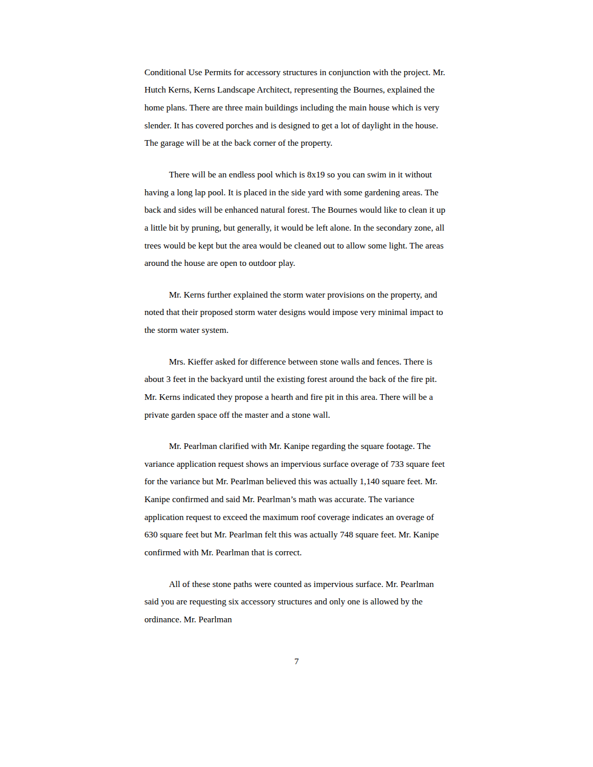Conditional Use Permits for accessory structures in conjunction with the project. Mr. Hutch Kerns, Kerns Landscape Architect, representing the Bournes, explained the home plans. There are three main buildings including the main house which is very slender. It has covered porches and is designed to get a lot of daylight in the house. The garage will be at the back corner of the property.
There will be an endless pool which is 8x19 so you can swim in it without having a long lap pool. It is placed in the side yard with some gardening areas. The back and sides will be enhanced natural forest. The Bournes would like to clean it up a little bit by pruning, but generally, it would be left alone. In the secondary zone, all trees would be kept but the area would be cleaned out to allow some light. The areas around the house are open to outdoor play.
Mr. Kerns further explained the storm water provisions on the property, and noted that their proposed storm water designs would impose very minimal impact to the storm water system.
Mrs. Kieffer asked for difference between stone walls and fences. There is about 3 feet in the backyard until the existing forest around the back of the fire pit. Mr. Kerns indicated they propose a hearth and fire pit in this area. There will be a private garden space off the master and a stone wall.
Mr. Pearlman clarified with Mr. Kanipe regarding the square footage. The variance application request shows an impervious surface overage of 733 square feet for the variance but Mr. Pearlman believed this was actually 1,140 square feet. Mr. Kanipe confirmed and said Mr. Pearlman’s math was accurate. The variance application request to exceed the maximum roof coverage indicates an overage of 630 square feet but Mr. Pearlman felt this was actually 748 square feet. Mr. Kanipe confirmed with Mr. Pearlman that is correct.
All of these stone paths were counted as impervious surface. Mr. Pearlman said you are requesting six accessory structures and only one is allowed by the ordinance. Mr. Pearlman
7